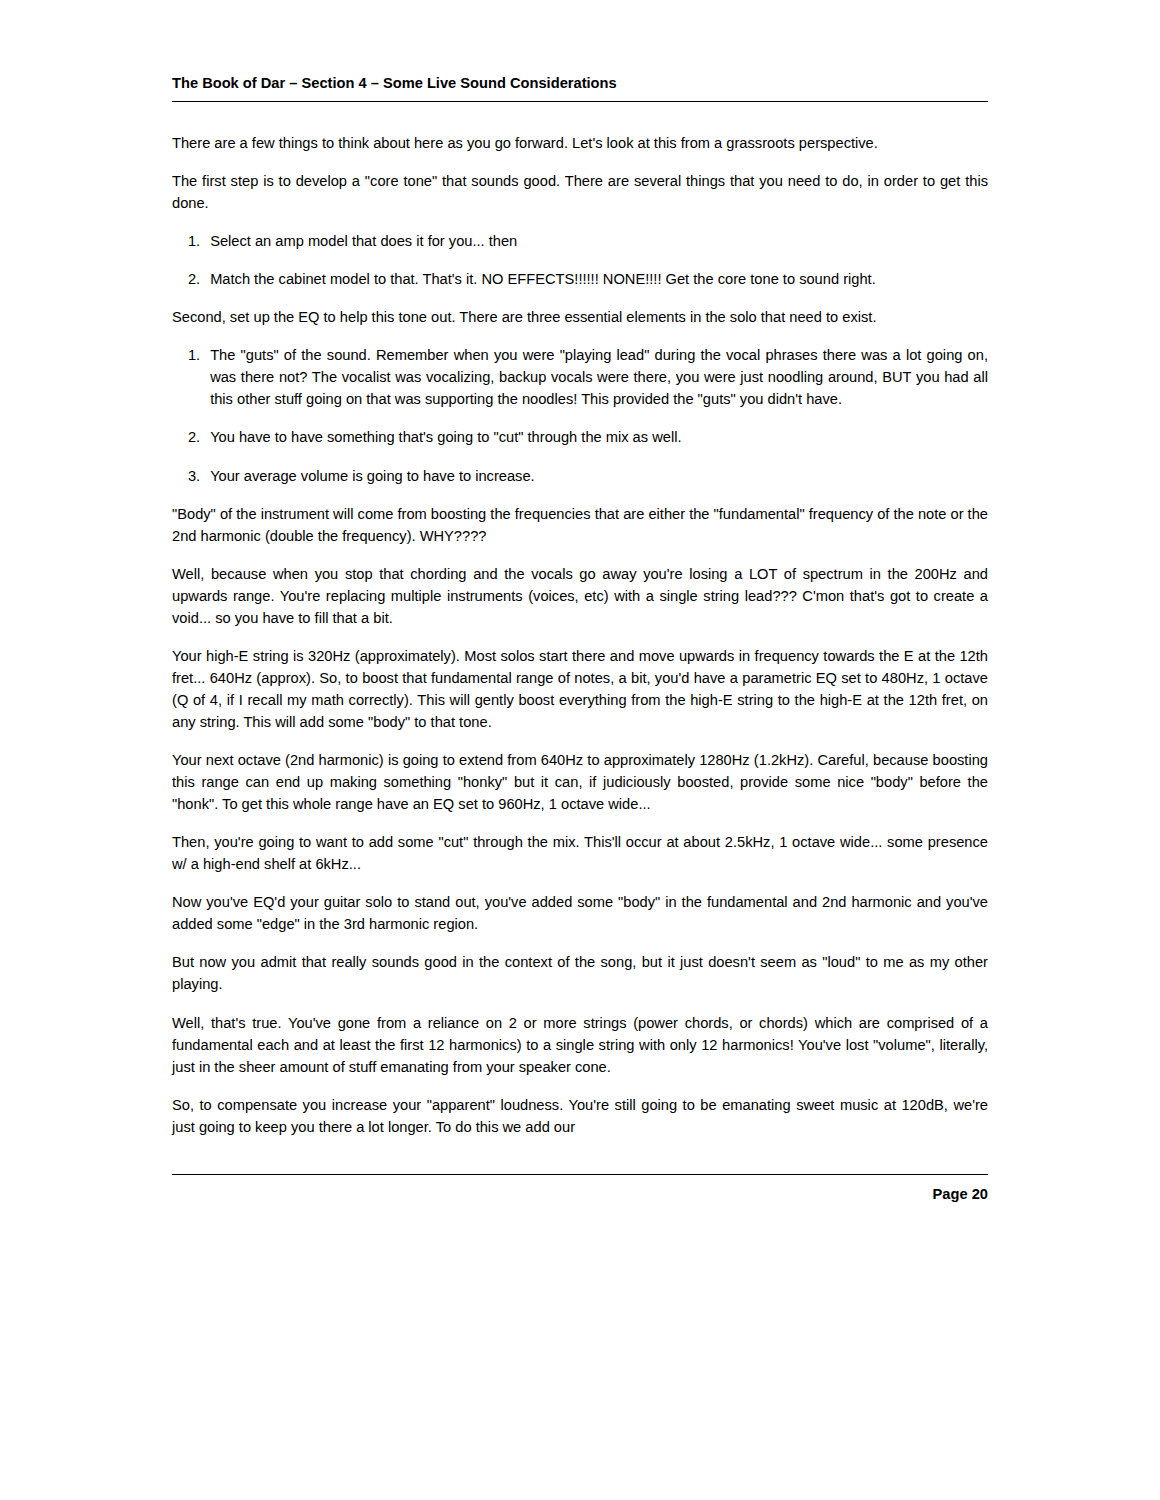The Book of Dar – Section 4 – Some Live Sound Considerations
There are a few things to think about here as you go forward. Let's look at this from a grassroots perspective.
The first step is to develop a "core tone" that sounds good. There are several things that you need to do, in order to get this done.
Select an amp model that does it for you... then
Match the cabinet model to that. That's it. NO EFFECTS!!!!!! NONE!!!! Get the core tone to sound right.
Second, set up the EQ to help this tone out. There are three essential elements in the solo that need to exist.
The "guts" of the sound. Remember when you were "playing lead" during the vocal phrases there was a lot going on, was there not? The vocalist was vocalizing, backup vocals were there, you were just noodling around, BUT you had all this other stuff going on that was supporting the noodles! This provided the "guts" you didn't have.
You have to have something that's going to "cut" through the mix as well.
Your average volume is going to have to increase.
"Body" of the instrument will come from boosting the frequencies that are either the "fundamental" frequency of the note or the 2nd harmonic (double the frequency). WHY????
Well, because when you stop that chording and the vocals go away you're losing a LOT of spectrum in the 200Hz and upwards range. You're replacing multiple instruments (voices, etc) with a single string lead??? C'mon that's got to create a void... so you have to fill that a bit.
Your high-E string is 320Hz (approximately). Most solos start there and move upwards in frequency towards the E at the 12th fret... 640Hz (approx). So, to boost that fundamental range of notes, a bit, you'd have a parametric EQ set to 480Hz, 1 octave (Q of 4, if I recall my math correctly). This will gently boost everything from the high-E string to the high-E at the 12th fret, on any string. This will add some "body" to that tone.
Your next octave (2nd harmonic) is going to extend from 640Hz to approximately 1280Hz (1.2kHz). Careful, because boosting this range can end up making something "honky" but it can, if judiciously boosted, provide some nice "body" before the "honk". To get this whole range have an EQ set to 960Hz, 1 octave wide...
Then, you're going to want to add some "cut" through the mix. This'll occur at about 2.5kHz, 1 octave wide... some presence w/ a high-end shelf at 6kHz...
Now you've EQ'd your guitar solo to stand out, you've added some "body" in the fundamental and 2nd harmonic and you've added some "edge" in the 3rd harmonic region.
But now you admit that really sounds good in the context of the song, but it just doesn't seem as "loud" to me as my other playing.
Well, that's true. You've gone from a reliance on 2 or more strings (power chords, or chords) which are comprised of a fundamental each and at least the first 12 harmonics) to a single string with only 12 harmonics! You've lost "volume", literally, just in the sheer amount of stuff emanating from your speaker cone.
So, to compensate you increase your "apparent" loudness. You're still going to be emanating sweet music at 120dB, we're just going to keep you there a lot longer. To do this we add our
Page 20